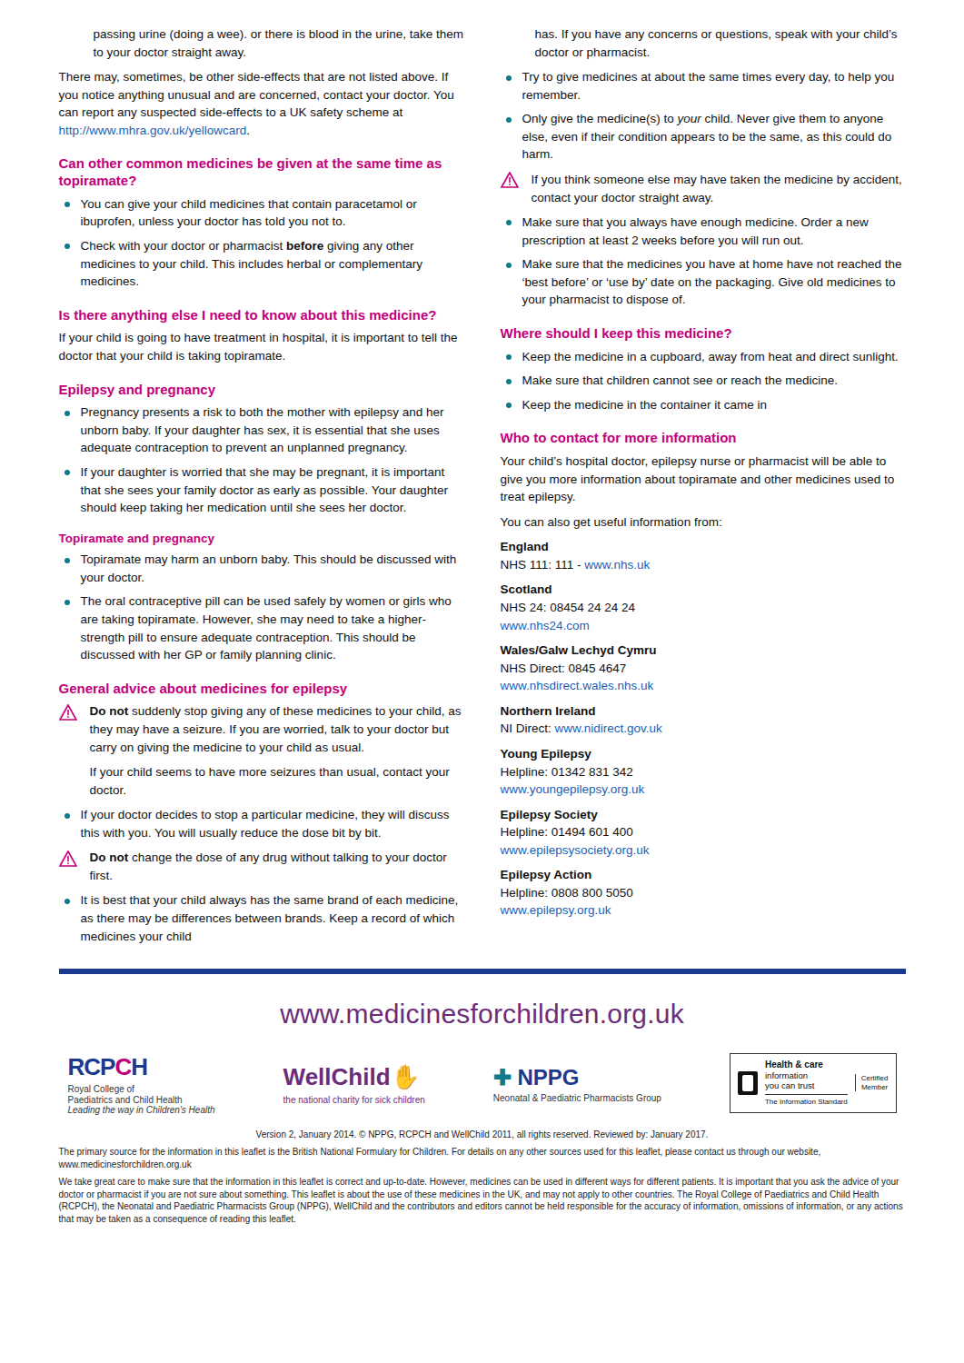passing urine (doing a wee). or there is blood in the urine, take them to your doctor straight away.
There may, sometimes, be other side-effects that are not listed above. If you notice anything unusual and are concerned, contact your doctor. You can report any suspected side-effects to a UK safety scheme at http://www.mhra.gov.uk/yellowcard.
Can other common medicines be given at the same time as topiramate?
You can give your child medicines that contain paracetamol or ibuprofen, unless your doctor has told you not to.
Check with your doctor or pharmacist before giving any other medicines to your child. This includes herbal or complementary medicines.
Is there anything else I need to know about this medicine?
If your child is going to have treatment in hospital, it is important to tell the doctor that your child is taking topiramate.
Epilepsy and pregnancy
Pregnancy presents a risk to both the mother with epilepsy and her unborn baby. If your daughter has sex, it is essential that she uses adequate contraception to prevent an unplanned pregnancy.
If your daughter is worried that she may be pregnant, it is important that she sees your family doctor as early as possible. Your daughter should keep taking her medication until she sees her doctor.
Topiramate and pregnancy
Topiramate may harm an unborn baby. This should be discussed with your doctor.
The oral contraceptive pill can be used safely by women or girls who are taking topiramate. However, she may need to take a higher-strength pill to ensure adequate contraception. This should be discussed with her GP or family planning clinic.
General advice about medicines for epilepsy
Do not suddenly stop giving any of these medicines to your child, as they may have a seizure. If you are worried, talk to your doctor but carry on giving the medicine to your child as usual.
If your child seems to have more seizures than usual, contact your doctor.
If your doctor decides to stop a particular medicine, they will discuss this with you. You will usually reduce the dose bit by bit.
Do not change the dose of any drug without talking to your doctor first.
It is best that your child always has the same brand of each medicine, as there may be differences between brands. Keep a record of which medicines your child
has. If you have any concerns or questions, speak with your child’s doctor or pharmacist.
Try to give medicines at about the same times every day, to help you remember.
Only give the medicine(s) to your child. Never give them to anyone else, even if their condition appears to be the same, as this could do harm.
If you think someone else may have taken the medicine by accident, contact your doctor straight away.
Make sure that you always have enough medicine. Order a new prescription at least 2 weeks before you will run out.
Make sure that the medicines you have at home have not reached the ‘best before’ or ‘use by’ date on the packaging. Give old medicines to your pharmacist to dispose of.
Where should I keep this medicine?
Keep the medicine in a cupboard, away from heat and direct sunlight.
Make sure that children cannot see or reach the medicine.
Keep the medicine in the container it came in
Who to contact for more information
Your child’s hospital doctor, epilepsy nurse or pharmacist will be able to give you more information about topiramate and other medicines used to treat epilepsy.
You can also get useful information from:
England
NHS 111: 111 - www.nhs.uk
Scotland
NHS 24: 08454 24 24 24
www.nhs24.com
Wales/Galw Lechyd Cymru
NHS Direct: 0845 4647
www.nhsdirect.wales.nhs.uk
Northern Ireland
NI Direct: www.nidirect.gov.uk
Young Epilepsy
Helpline: 01342 831 342
www.youngepilepsy.org.uk
Epilepsy Society
Helpline: 01494 601 400
www.epilepsysociety.org.uk
Epilepsy Action
Helpline: 0808 800 5050
www.epilepsy.org.uk
www.medicinesforchildren.org.uk
RCPCH
Royal College of
Paediatrics and Child Health
Leading the way in Children's Health
WellChild✋
the national charity for sick children
✚ NPPG
Neonatal & Paediatric Pharmacists Group
Health & care information
you can trust
The Information Standard
Certified
Member
Version 2, January 2014. © NPPG, RCPCH and WellChild 2011, all rights reserved. Reviewed by: January 2017.
The primary source for the information in this leaflet is the British National Formulary for Children. For details on any other sources used for this leaflet, please contact us through our website, www.medicinesforchildren.org.uk
We take great care to make sure that the information in this leaflet is correct and up-to-date. However, medicines can be used in different ways for different patients. It is important that you ask the advice of your doctor or pharmacist if you are not sure about something. This leaflet is about the use of these medicines in the UK, and may not apply to other countries. The Royal College of Paediatrics and Child Health (RCPCH), the Neonatal and Paediatric Pharmacists Group (NPPG), WellChild and the contributors and editors cannot be held responsible for the accuracy of information, omissions of information, or any actions that may be taken as a consequence of reading this leaflet.